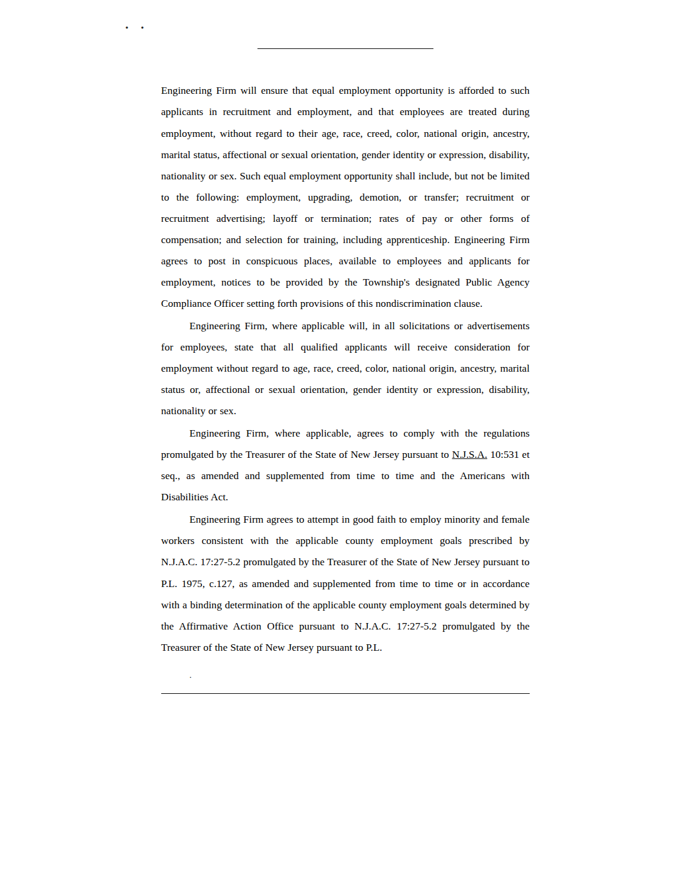••
Engineering Firm will ensure that equal employment opportunity is afforded to such applicants in recruitment and employment, and that employees are treated during employment, without regard to their age, race, creed, color, national origin, ancestry, marital status, affectional or sexual orientation, gender identity or expression, disability, nationality or sex. Such equal employment opportunity shall include, but not be limited to the following: employment, upgrading, demotion, or transfer; recruitment or recruitment advertising; layoff or termination; rates of pay or other forms of compensation; and selection for training, including apprenticeship. Engineering Firm agrees to post in conspicuous places, available to employees and applicants for employment, notices to be provided by the Township's designated Public Agency Compliance Officer setting forth provisions of this nondiscrimination clause.
Engineering Firm, where applicable will, in all solicitations or advertisements for employees, state that all qualified applicants will receive consideration for employment without regard to age, race, creed, color, national origin, ancestry, marital status or, affectional or sexual orientation, gender identity or expression, disability, nationality or sex.
Engineering Firm, where applicable, agrees to comply with the regulations promulgated by the Treasurer of the State of New Jersey pursuant to N.J.S.A. 10:531 et seq., as amended and supplemented from time to time and the Americans with Disabilities Act.
Engineering Firm agrees to attempt in good faith to employ minority and female workers consistent with the applicable county employment goals prescribed by N.J.A.C. 17:27-5.2 promulgated by the Treasurer of the State of New Jersey pursuant to P.L. 1975, c.127, as amended and supplemented from time to time or in accordance with a binding determination of the applicable county employment goals determined by the Affirmative Action Office pursuant to N.J.A.C. 17:27-5.2 promulgated by the Treasurer of the State of New Jersey pursuant to P.L.
.